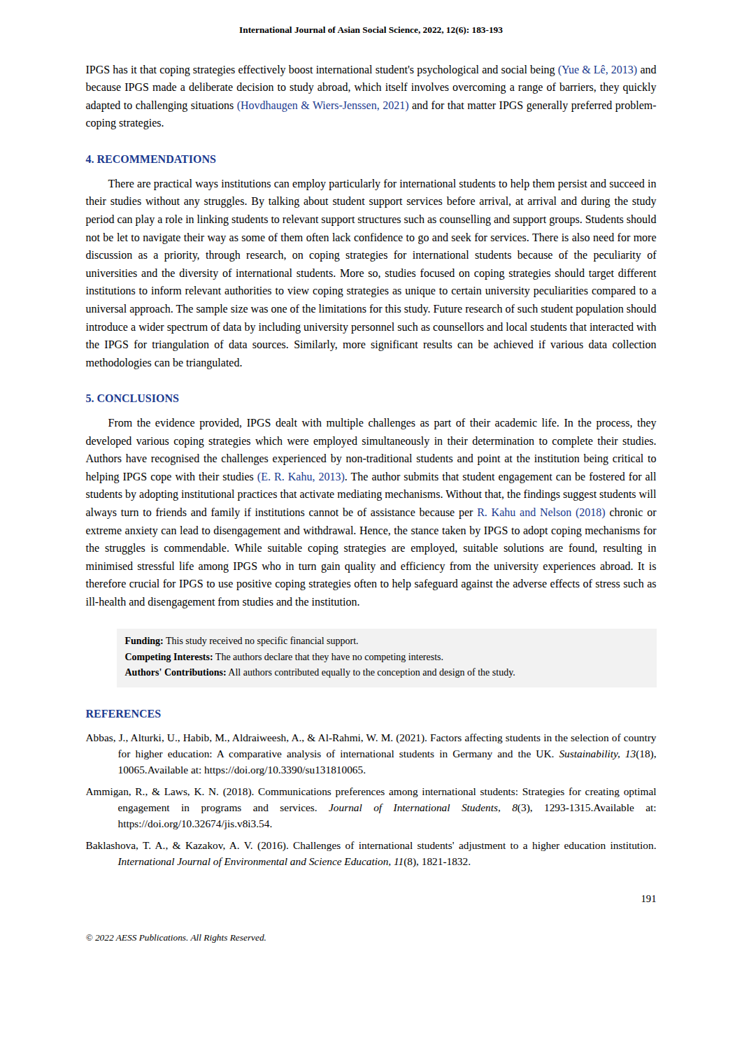International Journal of Asian Social Science, 2022, 12(6): 183-193
IPGS has it that coping strategies effectively boost international student's psychological and social being (Yue & Lê, 2013) and because IPGS made a deliberate decision to study abroad, which itself involves overcoming a range of barriers, they quickly adapted to challenging situations (Hovdhaugen & Wiers-Jenssen, 2021) and for that matter IPGS generally preferred problem-coping strategies.
4. RECOMMENDATIONS
There are practical ways institutions can employ particularly for international students to help them persist and succeed in their studies without any struggles. By talking about student support services before arrival, at arrival and during the study period can play a role in linking students to relevant support structures such as counselling and support groups. Students should not be let to navigate their way as some of them often lack confidence to go and seek for services. There is also need for more discussion as a priority, through research, on coping strategies for international students because of the peculiarity of universities and the diversity of international students. More so, studies focused on coping strategies should target different institutions to inform relevant authorities to view coping strategies as unique to certain university peculiarities compared to a universal approach. The sample size was one of the limitations for this study. Future research of such student population should introduce a wider spectrum of data by including university personnel such as counsellors and local students that interacted with the IPGS for triangulation of data sources. Similarly, more significant results can be achieved if various data collection methodologies can be triangulated.
5. CONCLUSIONS
From the evidence provided, IPGS dealt with multiple challenges as part of their academic life. In the process, they developed various coping strategies which were employed simultaneously in their determination to complete their studies. Authors have recognised the challenges experienced by non-traditional students and point at the institution being critical to helping IPGS cope with their studies (E. R. Kahu, 2013). The author submits that student engagement can be fostered for all students by adopting institutional practices that activate mediating mechanisms. Without that, the findings suggest students will always turn to friends and family if institutions cannot be of assistance because per R. Kahu and Nelson (2018) chronic or extreme anxiety can lead to disengagement and withdrawal. Hence, the stance taken by IPGS to adopt coping mechanisms for the struggles is commendable. While suitable coping strategies are employed, suitable solutions are found, resulting in minimised stressful life among IPGS who in turn gain quality and efficiency from the university experiences abroad. It is therefore crucial for IPGS to use positive coping strategies often to help safeguard against the adverse effects of stress such as ill-health and disengagement from studies and the institution.
Funding: This study received no specific financial support.
Competing Interests: The authors declare that they have no competing interests.
Authors' Contributions: All authors contributed equally to the conception and design of the study.
REFERENCES
Abbas, J., Alturki, U., Habib, M., Aldraiweesh, A., & Al-Rahmi, W. M. (2021). Factors affecting students in the selection of country for higher education: A comparative analysis of international students in Germany and the UK. Sustainability, 13(18), 10065.Available at: https://doi.org/10.3390/su131810065.
Ammigan, R., & Laws, K. N. (2018). Communications preferences among international students: Strategies for creating optimal engagement in programs and services. Journal of International Students, 8(3), 1293-1315.Available at: https://doi.org/10.32674/jis.v8i3.54.
Baklashova, T. A., & Kazakov, A. V. (2016). Challenges of international students' adjustment to a higher education institution. International Journal of Environmental and Science Education, 11(8), 1821-1832.
191
© 2022 AESS Publications. All Rights Reserved.